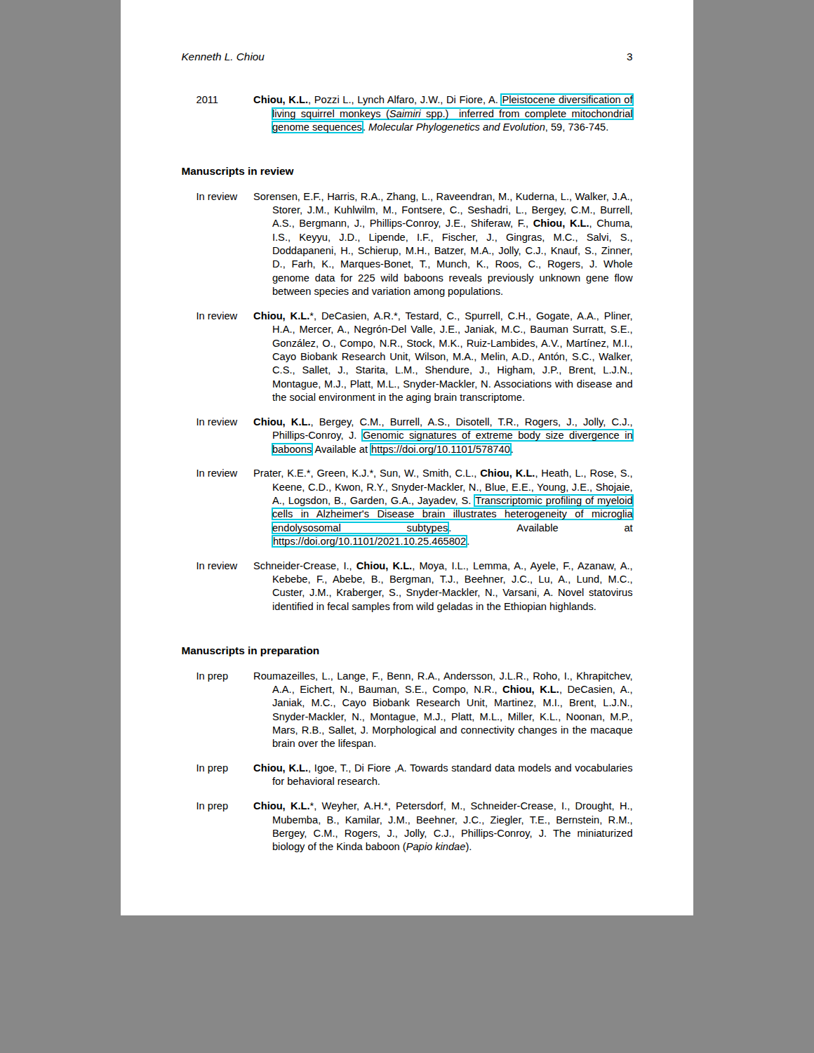Kenneth L. Chiou
3
2011
Chiou, K.L., Pozzi L., Lynch Alfaro, J.W., Di Fiore, A. Pleistocene diversification of living squirrel monkeys (Saimiri spp.) inferred from complete mitochondrial genome sequences. Molecular Phylogenetics and Evolution, 59, 736-745.
Manuscripts in review
In review
Sorensen, E.F., Harris, R.A., Zhang, L., Raveendran, M., Kuderna, L., Walker, J.A., Storer, J.M., Kuhlwilm, M., Fontsere, C., Seshadri, L., Bergey, C.M., Burrell, A.S., Bergmann, J., Phillips-Conroy, J.E., Shiferaw, F., Chiou, K.L., Chuma, I.S., Keyyu, J.D., Lipende, I.F., Fischer, J., Gingras, M.C., Salvi, S., Doddapaneni, H., Schierup, M.H., Batzer, M.A., Jolly, C.J., Knauf, S., Zinner, D., Farh, K., Marques-Bonet, T., Munch, K., Roos, C., Rogers, J. Whole genome data for 225 wild baboons reveals previously unknown gene flow between species and variation among populations.
In review
Chiou, K.L.*, DeCasien, A.R.*, Testard, C., Spurrell, C.H., Gogate, A.A., Pliner, H.A., Mercer, A., Negrón-Del Valle, J.E., Janiak, M.C., Bauman Surratt, S.E., González, O., Compo, N.R., Stock, M.K., Ruiz-Lambides, A.V., Martínez, M.I., Cayo Biobank Research Unit, Wilson, M.A., Melin, A.D., Antón, S.C., Walker, C.S., Sallet, J., Starita, L.M., Shendure, J., Higham, J.P., Brent, L.J.N., Montague, M.J., Platt, M.L., Snyder-Mackler, N. Associations with disease and the social environment in the aging brain transcriptome.
In review
Chiou, K.L., Bergey, C.M., Burrell, A.S., Disotell, T.R., Rogers, J., Jolly, C.J., Phillips-Conroy, J. Genomic signatures of extreme body size divergence in baboons Available at https://doi.org/10.1101/578740.
In review
Prater, K.E.*, Green, K.J.*, Sun, W., Smith, C.L., Chiou, K.L., Heath, L., Rose, S., Keene, C.D., Kwon, R.Y., Snyder-Mackler, N., Blue, E.E., Young, J.E., Shojaie, A., Logsdon, B., Garden, G.A., Jayadev, S. Transcriptomic profiling of myeloid cells in Alzheimer's Disease brain illustrates heterogeneity of microglia endolysosomal subtypes. Available at https://doi.org/10.1101/2021.10.25.465802.
In review
Schneider-Crease, I., Chiou, K.L., Moya, I.L., Lemma, A., Ayele, F., Azanaw, A., Kebebe, F., Abebe, B., Bergman, T.J., Beehner, J.C., Lu, A., Lund, M.C., Custer, J.M., Kraberger, S., Snyder-Mackler, N., Varsani, A. Novel statovirus identified in fecal samples from wild geladas in the Ethiopian highlands.
Manuscripts in preparation
In prep
Roumazeilles, L., Lange, F., Benn, R.A., Andersson, J.L.R., Roho, I., Khrapitchev, A.A., Eichert, N., Bauman, S.E., Compo, N.R., Chiou, K.L., DeCasien, A., Janiak, M.C., Cayo Biobank Research Unit, Martinez, M.I., Brent, L.J.N., Snyder-Mackler, N., Montague, M.J., Platt, M.L., Miller, K.L., Noonan, M.P., Mars, R.B., Sallet, J. Morphological and connectivity changes in the macaque brain over the lifespan.
In prep
Chiou, K.L., Igoe, T., Di Fiore ,A. Towards standard data models and vocabularies for behavioral research.
In prep
Chiou, K.L.*, Weyher, A.H.*, Petersdorf, M., Schneider-Crease, I., Drought, H., Mubemba, B., Kamilar, J.M., Beehner, J.C., Ziegler, T.E., Bernstein, R.M., Bergey, C.M., Rogers, J., Jolly, C.J., Phillips-Conroy, J. The miniaturized biology of the Kinda baboon (Papio kindae).